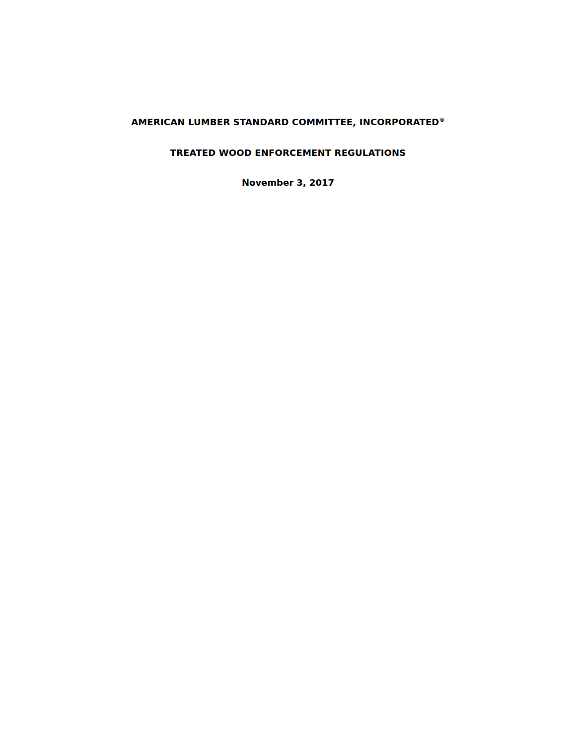AMERICAN LUMBER STANDARD COMMITTEE, INCORPORATED®
TREATED WOOD ENFORCEMENT REGULATIONS
November 3, 2017